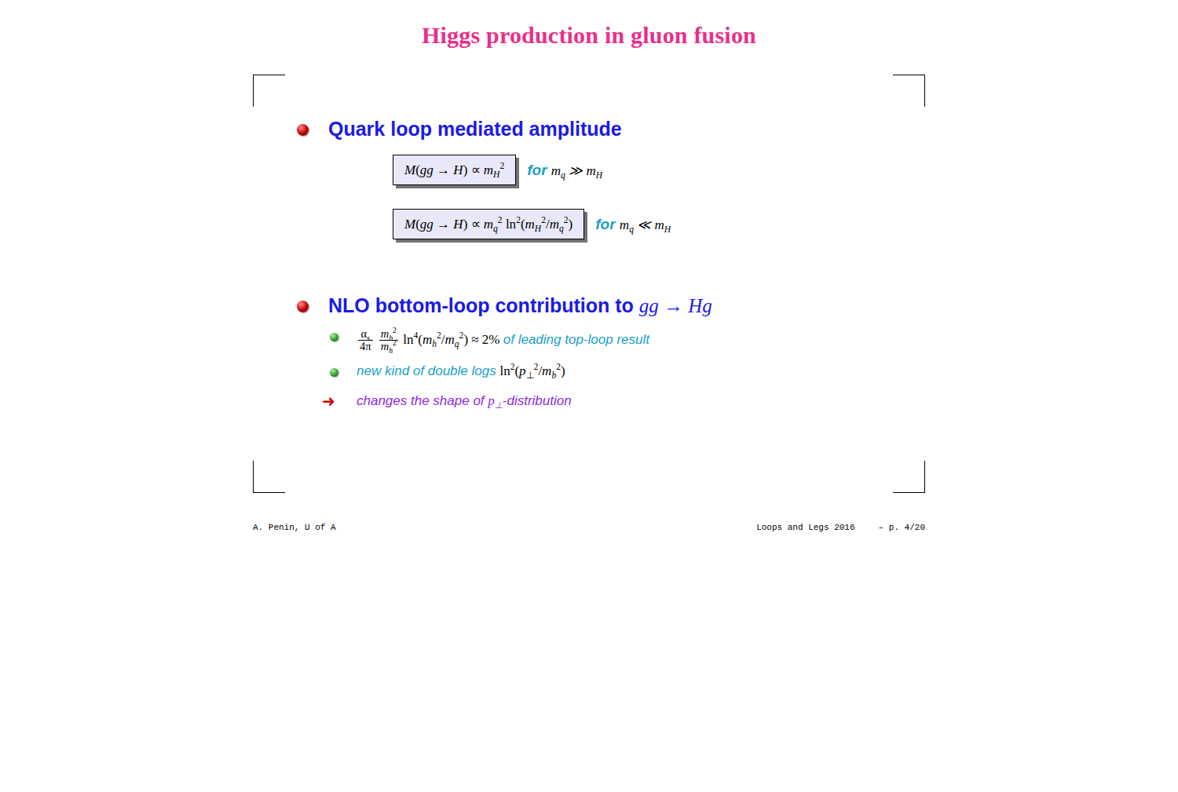Higgs production in gluon fusion
Quark loop mediated amplitude
M(gg → H) ∝ mH2 for mq ≫ mH
M(gg → H) ∝ mq2 ln2(mH2/mq2) for mq ≪ mH
NLO bottom-loop contribution to gg → Hg
αs 4π mb2 mh2 ln4(mh2/mq2) ≈ 2% of leading top-loop result
new kind of double logs ln2(p⊥2/mb2)
changes the shape of p⊥-distribution
A. Penin, U of A Loops and Legs 2016 – p. 4/20